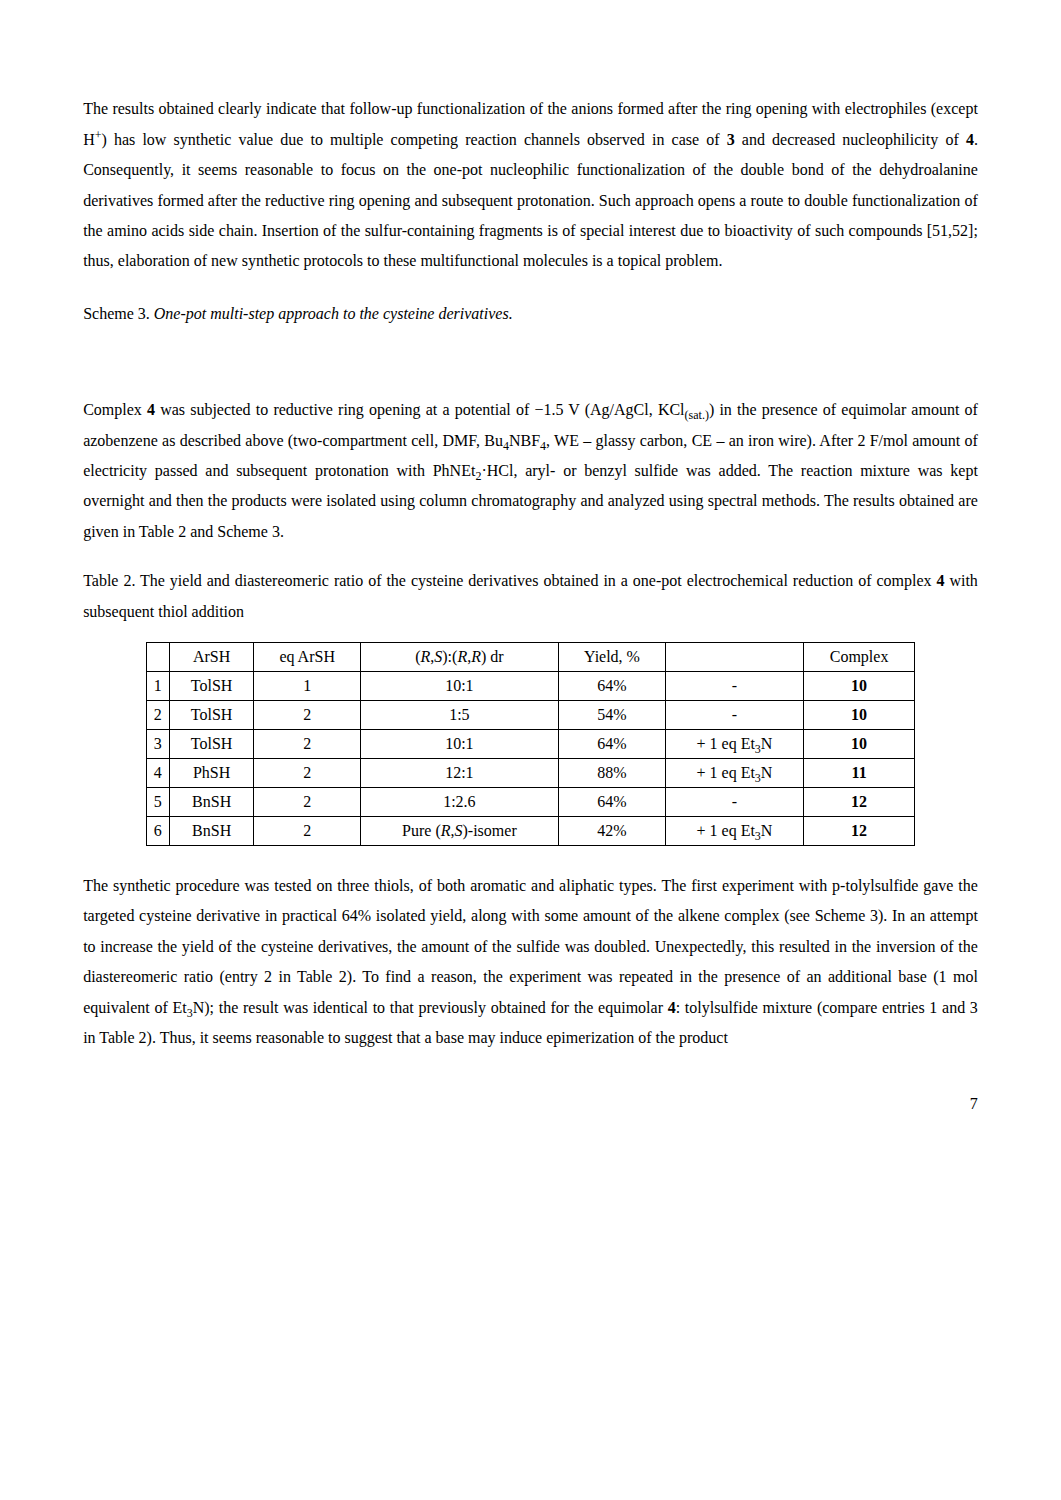The results obtained clearly indicate that follow-up functionalization of the anions formed after the ring opening with electrophiles (except H+) has low synthetic value due to multiple competing reaction channels observed in case of 3 and decreased nucleophilicity of 4. Consequently, it seems reasonable to focus on the one-pot nucleophilic functionalization of the double bond of the dehydroalanine derivatives formed after the reductive ring opening and subsequent protonation. Such approach opens a route to double functionalization of the amino acids side chain. Insertion of the sulfur-containing fragments is of special interest due to bioactivity of such compounds [51,52]; thus, elaboration of new synthetic protocols to these multifunctional molecules is a topical problem.
Scheme 3. One-pot multi-step approach to the cysteine derivatives.
Complex 4 was subjected to reductive ring opening at a potential of −1.5 V (Ag/AgCl, KCl(sat.)) in the presence of equimolar amount of azobenzene as described above (two-compartment cell, DMF, Bu4NBF4, WE – glassy carbon, CE – an iron wire). After 2 F/mol amount of electricity passed and subsequent protonation with PhNEt2·HCl, aryl- or benzyl sulfide was added. The reaction mixture was kept overnight and then the products were isolated using column chromatography and analyzed using spectral methods. The results obtained are given in Table 2 and Scheme 3.
Table 2. The yield and diastereomeric ratio of the cysteine derivatives obtained in a one-pot electrochemical reduction of complex 4 with subsequent thiol addition
| | ArSH | eq ArSH | ( R , S ):( R , R ) dr | Yield, % | | Complex |
| --- | --- | --- | --- | --- | --- | --- |
| 1 | TolSH | 1 | 10:1 | 64% | - | 10 |
| 2 | TolSH | 2 | 1:5 | 54% | - | 10 |
| 3 | TolSH | 2 | 10:1 | 64% | + 1 eq Et 3 N | 10 |
| 4 | PhSH | 2 | 12:1 | 88% | + 1 eq Et 3 N | 11 |
| 5 | BnSH | 2 | 1:2.6 | 64% | - | 12 |
| 6 | BnSH | 2 | Pure ( R , S )-isomer | 42% | + 1 eq Et 3 N | 12 |
The synthetic procedure was tested on three thiols, of both aromatic and aliphatic types. The first experiment with p-tolylsulfide gave the targeted cysteine derivative in practical 64% isolated yield, along with some amount of the alkene complex (see Scheme 3). In an attempt to increase the yield of the cysteine derivatives, the amount of the sulfide was doubled. Unexpectedly, this resulted in the inversion of the diastereomeric ratio (entry 2 in Table 2). To find a reason, the experiment was repeated in the presence of an additional base (1 mol equivalent of Et3N); the result was identical to that previously obtained for the equimolar 4: tolylsulfide mixture (compare entries 1 and 3 in Table 2). Thus, it seems reasonable to suggest that a base may induce epimerization of the product
7